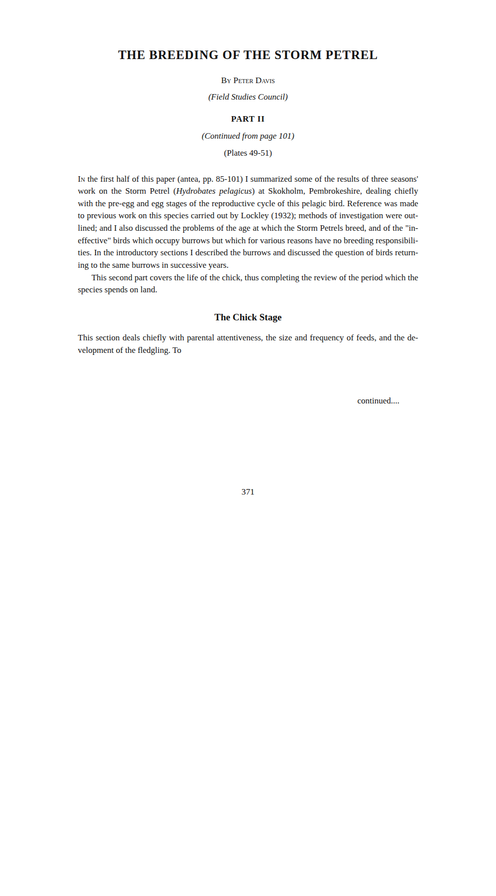THE BREEDING OF THE STORM PETREL
By Peter Davis
(Field Studies Council)
PART II
(Continued from page 101)
(Plates 49-51)
In the first half of this paper (antea, pp. 85-101) I summarized some of the results of three seasons' work on the Storm Petrel (Hydrobates pelagicus) at Skokholm, Pembrokeshire, dealing chiefly with the pre-egg and egg stages of the reproductive cycle of this pelagic bird. Reference was made to previous work on this species carried out by Lockley (1932); methods of investigation were outlined; and I also discussed the problems of the age at which the Storm Petrels breed, and of the "ineffective" birds which occupy burrows but which for various reasons have no breeding responsibilities. In the introductory sections I described the burrows and discussed the question of birds returning to the same burrows in successive years.
This second part covers the life of the chick, thus completing the review of the period which the species spends on land.
The Chick Stage
This section deals chiefly with parental attentiveness, the size and frequency of feeds, and the development of the fledgling. To
continued....
371